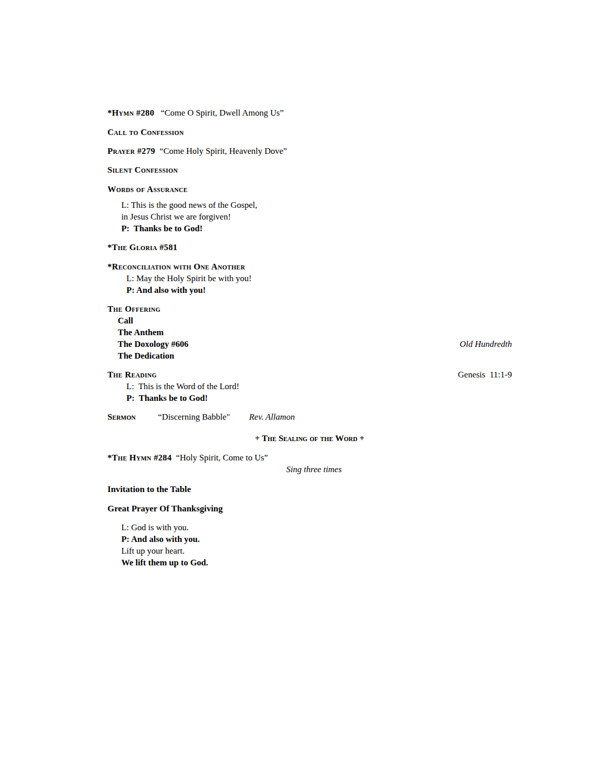*Hymn #280 “Come O Spirit, Dwell Among Us”
Call to Confession
Prayer #279 “Come Holy Spirit, Heavenly Dove”
Silent Confession
Words of Assurance
L: This is the good news of the Gospel,
in Jesus Christ we are forgiven!
P: Thanks be to God!
*The Gloria #581
*Reconciliation with One Another
L: May the Holy Spirit be with you!
P: And also with you!
The Offering
Call
The Anthem
The Doxology #606 Old Hundredth
The Dedication
The Reading Genesis 11:1-9
L: This is the Word of the Lord!
P: Thanks be to God!
Sermon “Discerning Babble" Rev. Allamon
+ The Sealing of the Word +
*The Hymn #284 “Holy Spirit, Come to Us”
Sing three times
Invitation to the Table
Great Prayer Of Thanksgiving
L: God is with you.
P: And also with you.
Lift up your heart.
We lift them up to God.